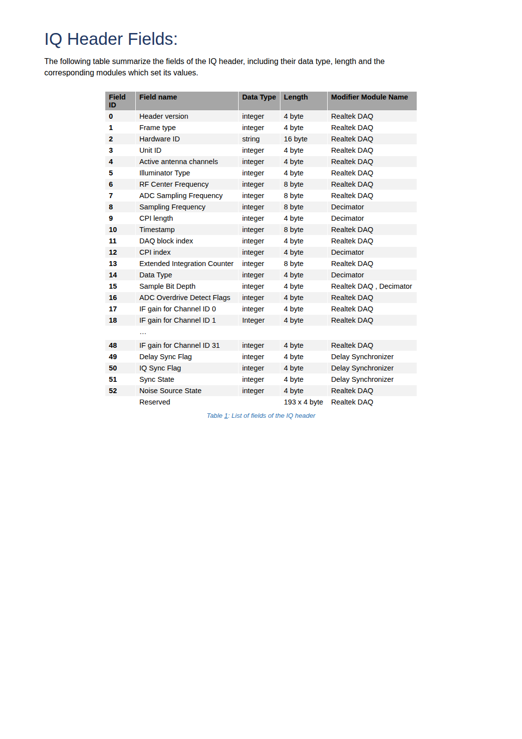IQ Header Fields:
The following table summarize the fields of the IQ header, including their data type, length and the corresponding modules which set its values.
Table 1 : List of fields of the IQ header
| Field ID | Field name | Data Type | Length | Modifier Module Name |
| --- | --- | --- | --- | --- |
| 0 | Header version | integer | 4 byte | Realtek DAQ |
| 1 | Frame type | integer | 4 byte | Realtek DAQ |
| 2 | Hardware ID | string | 16 byte | Realtek DAQ |
| 3 | Unit ID | integer | 4 byte | Realtek DAQ |
| 4 | Active antenna channels | integer | 4 byte | Realtek DAQ |
| 5 | Illuminator Type | integer | 4 byte | Realtek DAQ |
| 6 | RF Center Frequency | integer | 8 byte | Realtek DAQ |
| 7 | ADC Sampling Frequency | integer | 8 byte | Realtek DAQ |
| 8 | Sampling Frequency | integer | 8 byte | Decimator |
| 9 | CPI length | integer | 4 byte | Decimator |
| 10 | Timestamp | integer | 8 byte | Realtek DAQ |
| 11 | DAQ block index | integer | 4 byte | Realtek DAQ |
| 12 | CPI index | integer | 4 byte | Decimator |
| 13 | Extended Integration Counter | integer | 8 byte | Realtek DAQ |
| 14 | Data Type | integer | 4 byte | Decimator |
| 15 | Sample Bit Depth | integer | 4 byte | Realtek DAQ , Decimator |
| 16 | ADC Overdrive Detect Flags | integer | 4 byte | Realtek DAQ |
| 17 | IF gain for Channel ID 0 | integer | 4 byte | Realtek DAQ |
| 18 | IF gain for Channel ID 1 | Integer | 4 byte | Realtek DAQ |
| | … | | | |
| 48 | IF gain for Channel ID 31 | integer | 4 byte | Realtek DAQ |
| 49 | Delay Sync Flag | integer | 4 byte | Delay Synchronizer |
| 50 | IQ Sync Flag | integer | 4 byte | Delay Synchronizer |
| 51 | Sync State | integer | 4 byte | Delay Synchronizer |
| 52 | Noise Source State | integer | 4 byte | Realtek DAQ |
| | Reserved | | 193 x 4 byte | Realtek DAQ |